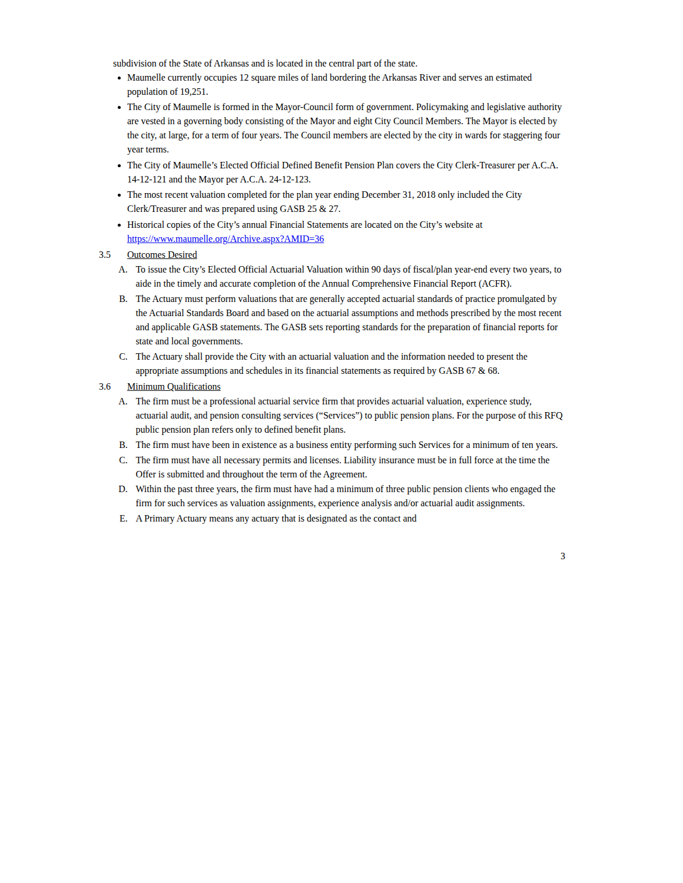subdivision of the State of Arkansas and is located in the central part of the state.
Maumelle currently occupies 12 square miles of land bordering the Arkansas River and serves an estimated population of 19,251.
The City of Maumelle is formed in the Mayor-Council form of government. Policymaking and legislative authority are vested in a governing body consisting of the Mayor and eight City Council Members. The Mayor is elected by the city, at large, for a term of four years. The Council members are elected by the city in wards for staggering four year terms.
The City of Maumelle’s Elected Official Defined Benefit Pension Plan covers the City Clerk-Treasurer per A.C.A. 14-12-121 and the Mayor per A.C.A. 24-12-123.
The most recent valuation completed for the plan year ending December 31, 2018 only included the City Clerk/Treasurer and was prepared using GASB 25 & 27.
Historical copies of the City’s annual Financial Statements are located on the City’s website at https://www.maumelle.org/Archive.aspx?AMID=36
3.5
Outcomes Desired
To issue the City’s Elected Official Actuarial Valuation within 90 days of fiscal/plan year-end every two years, to aide in the timely and accurate completion of the Annual Comprehensive Financial Report (ACFR).
The Actuary must perform valuations that are generally accepted actuarial standards of practice promulgated by the Actuarial Standards Board and based on the actuarial assumptions and methods prescribed by the most recent and applicable GASB statements. The GASB sets reporting standards for the preparation of financial reports for state and local governments.
The Actuary shall provide the City with an actuarial valuation and the information needed to present the appropriate assumptions and schedules in its financial statements as required by GASB 67 & 68.
3.6
Minimum Qualifications
The firm must be a professional actuarial service firm that provides actuarial valuation, experience study, actuarial audit, and pension consulting services (“Services”) to public pension plans. For the purpose of this RFQ public pension plan refers only to defined benefit plans.
The firm must have been in existence as a business entity performing such Services for a minimum of ten years.
The firm must have all necessary permits and licenses. Liability insurance must be in full force at the time the Offer is submitted and throughout the term of the Agreement.
Within the past three years, the firm must have had a minimum of three public pension clients who engaged the firm for such services as valuation assignments, experience analysis and/or actuarial audit assignments.
A Primary Actuary means any actuary that is designated as the contact and
3